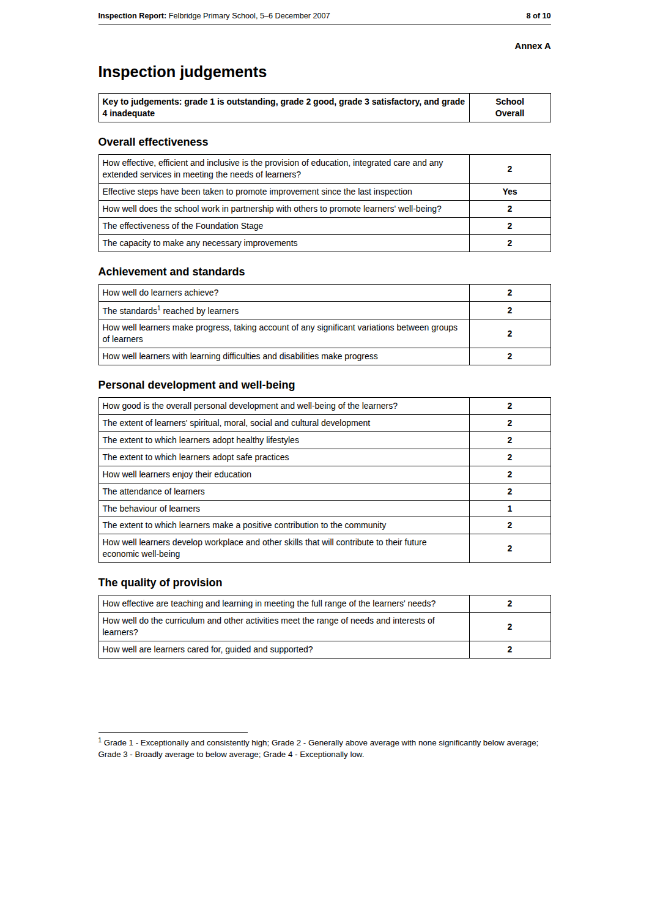Inspection Report: Felbridge Primary School, 5–6 December 2007
8 of 10
Annex A
Inspection judgements
| Key to judgements: grade 1 is outstanding, grade 2 good, grade 3 satisfactory, and grade 4 inadequate | School Overall |
Overall effectiveness
| How effective, efficient and inclusive is the provision of education, integrated care and any extended services in meeting the needs of learners? | 2 |
| Effective steps have been taken to promote improvement since the last inspection | Yes |
| How well does the school work in partnership with others to promote learners' well-being? | 2 |
| The effectiveness of the Foundation Stage | 2 |
| The capacity to make any necessary improvements | 2 |
Achievement and standards
| How well do learners achieve? | 2 |
| The standards 1 reached by learners | 2 |
| How well learners make progress, taking account of any significant variations between groups of learners | 2 |
| How well learners with learning difficulties and disabilities make progress | 2 |
Personal development and well-being
| How good is the overall personal development and well-being of the learners? | 2 |
| The extent of learners' spiritual, moral, social and cultural development | 2 |
| The extent to which learners adopt healthy lifestyles | 2 |
| The extent to which learners adopt safe practices | 2 |
| How well learners enjoy their education | 2 |
| The attendance of learners | 2 |
| The behaviour of learners | 1 |
| The extent to which learners make a positive contribution to the community | 2 |
| How well learners develop workplace and other skills that will contribute to their future economic well-being | 2 |
The quality of provision
| How effective are teaching and learning in meeting the full range of the learners' needs? | 2 |
| How well do the curriculum and other activities meet the range of needs and interests of learners? | 2 |
| How well are learners cared for, guided and supported? | 2 |
1 Grade 1 - Exceptionally and consistently high; Grade 2 - Generally above average with none significantly below average; Grade 3 - Broadly average to below average; Grade 4 - Exceptionally low.